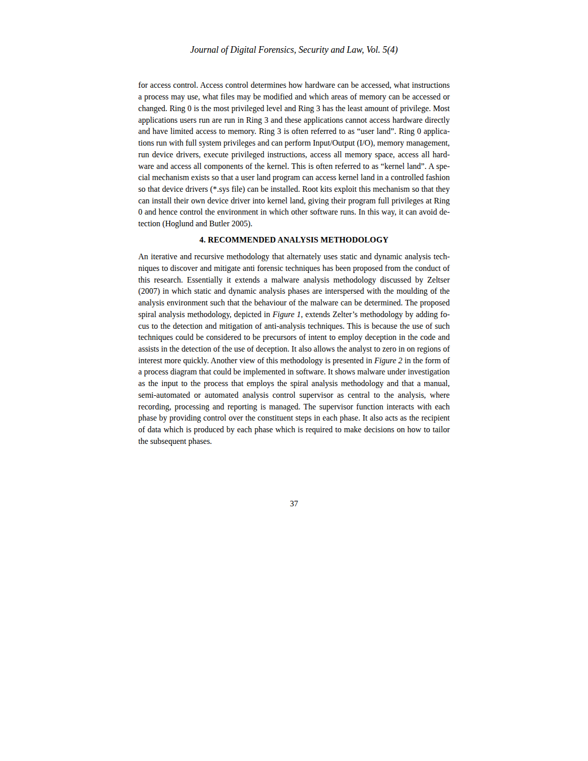Journal of Digital Forensics, Security and Law, Vol. 5(4)
for access control. Access control determines how hardware can be accessed, what instructions a process may use, what files may be modified and which areas of memory can be accessed or changed. Ring 0 is the most privileged level and Ring 3 has the least amount of privilege. Most applications users run are run in Ring 3 and these applications cannot access hardware directly and have limited access to memory. Ring 3 is often referred to as “user land”. Ring 0 applications run with full system privileges and can perform Input/Output (I/O), memory management, run device drivers, execute privileged instructions, access all memory space, access all hardware and access all components of the kernel. This is often referred to as “kernel land”. A special mechanism exists so that a user land program can access kernel land in a controlled fashion so that device drivers (*.sys file) can be installed. Root kits exploit this mechanism so that they can install their own device driver into kernel land, giving their program full privileges at Ring 0 and hence control the environment in which other software runs. In this way, it can avoid detection (Hoglund and Butler 2005).
4. RECOMMENDED ANALYSIS METHODOLOGY
An iterative and recursive methodology that alternately uses static and dynamic analysis techniques to discover and mitigate anti forensic techniques has been proposed from the conduct of this research. Essentially it extends a malware analysis methodology discussed by Zeltser (2007) in which static and dynamic analysis phases are interspersed with the moulding of the analysis environment such that the behaviour of the malware can be determined. The proposed spiral analysis methodology, depicted in Figure 1, extends Zelter’s methodology by adding focus to the detection and mitigation of anti-analysis techniques. This is because the use of such techniques could be considered to be precursors of intent to employ deception in the code and assists in the detection of the use of deception. It also allows the analyst to zero in on regions of interest more quickly. Another view of this methodology is presented in Figure 2 in the form of a process diagram that could be implemented in software. It shows malware under investigation as the input to the process that employs the spiral analysis methodology and that a manual, semi-automated or automated analysis control supervisor as central to the analysis, where recording, processing and reporting is managed. The supervisor function interacts with each phase by providing control over the constituent steps in each phase. It also acts as the recipient of data which is produced by each phase which is required to make decisions on how to tailor the subsequent phases.
37